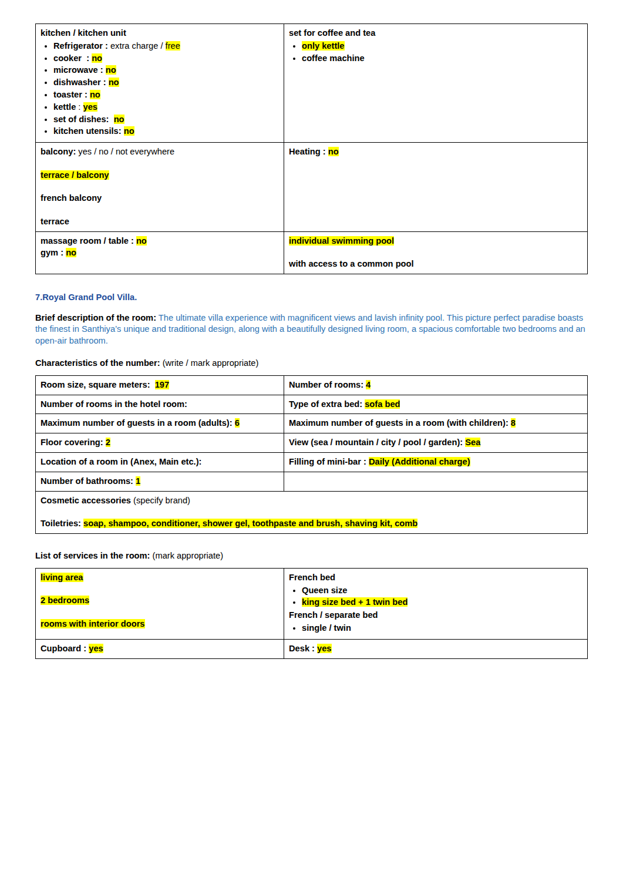| kitchen / kitchen unit Refrigerator : extra charge / free cooker : no microwave : no dishwasher : no toaster : no kettle : yes set of dishes: no kitchen utensils: no | set for coffee and tea only kettle coffee machine |
| balcony: yes / no / not everywhere terrace / balcony french balcony terrace | Heating : no |
| massage room / table : no gym : no | individual swimming pool with access to a common pool |
7.Royal Grand Pool Villa.
Brief description of the room: The ultimate villa experience with magnificent views and lavish infinity pool. This picture perfect paradise boasts the finest in Santhiya’s unique and traditional design, along with a beautifully designed living room, a spacious comfortable two bedrooms and an open-air bathroom.
Characteristics of the number: (write / mark appropriate)
| Room size, square meters: 197 | Number of rooms: 4 |
| Number of rooms in the hotel room: | Type of extra bed: sofa bed |
| Maximum number of guests in a room (adults): 6 | Maximum number of guests in a room (with children): 8 |
| Floor covering: 2 | View (sea / mountain / city / pool / garden): Sea |
| Location of a room in (Anex, Main etc.): | Filling of mini-bar : Daily (Additional charge) |
| Number of bathrooms: 1 | |
| Cosmetic accessories (specify brand) Toiletries: soap, shampoo, conditioner, shower gel, toothpaste and brush, shaving kit, comb |
List of services in the room: (mark appropriate)
| living area 2 bedrooms rooms with interior doors | French bed Queen size king size bed + 1 twin bed French / separate bed single / twin |
| Cupboard : yes | Desk : yes |